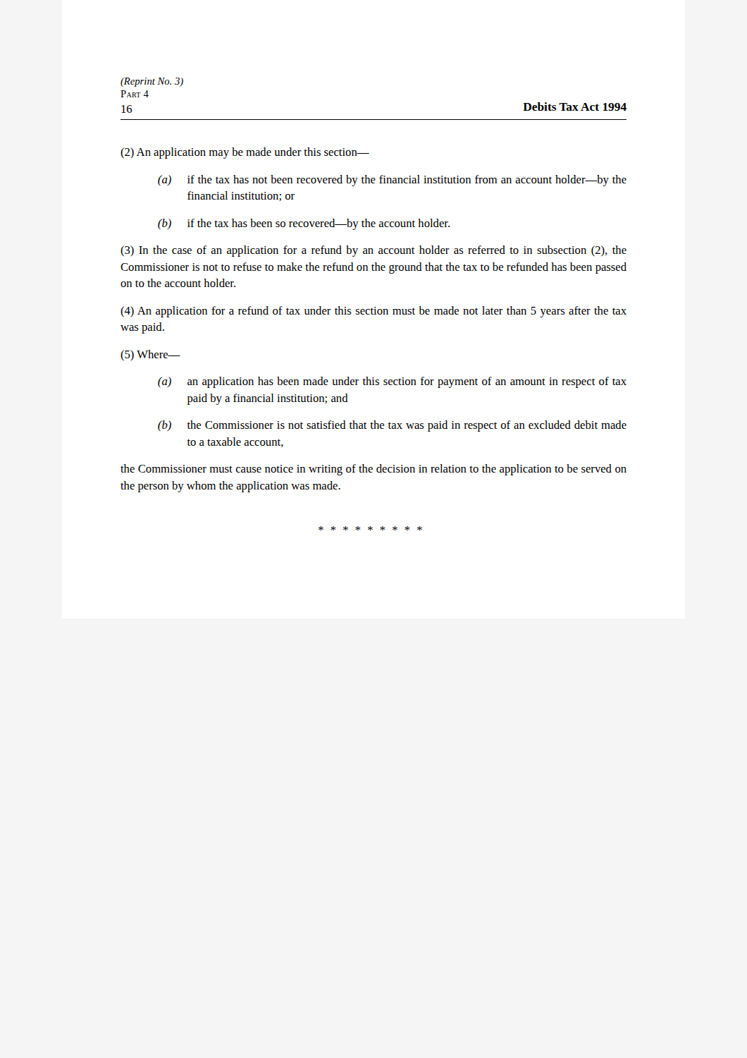(Reprint No. 3)
Part 4
16
Debits Tax Act 1994
(2) An application may be made under this section—
(a)
if the tax has not been recovered by the financial institution from an account holder—by the financial institution; or
(b)
if the tax has been so recovered—by the account holder.
(3) In the case of an application for a refund by an account holder as referred to in subsection (2), the Commissioner is not to refuse to make the refund on the ground that the tax to be refunded has been passed on to the account holder.
(4) An application for a refund of tax under this section must be made not later than 5 years after the tax was paid.
(5) Where—
(a)
an application has been made under this section for payment of an amount in respect of tax paid by a financial institution; and
(b)
the Commissioner is not satisfied that the tax was paid in respect of an excluded debit made to a taxable account,
the Commissioner must cause notice in writing of the decision in relation to the application to be served on the person by whom the application was made.
*********